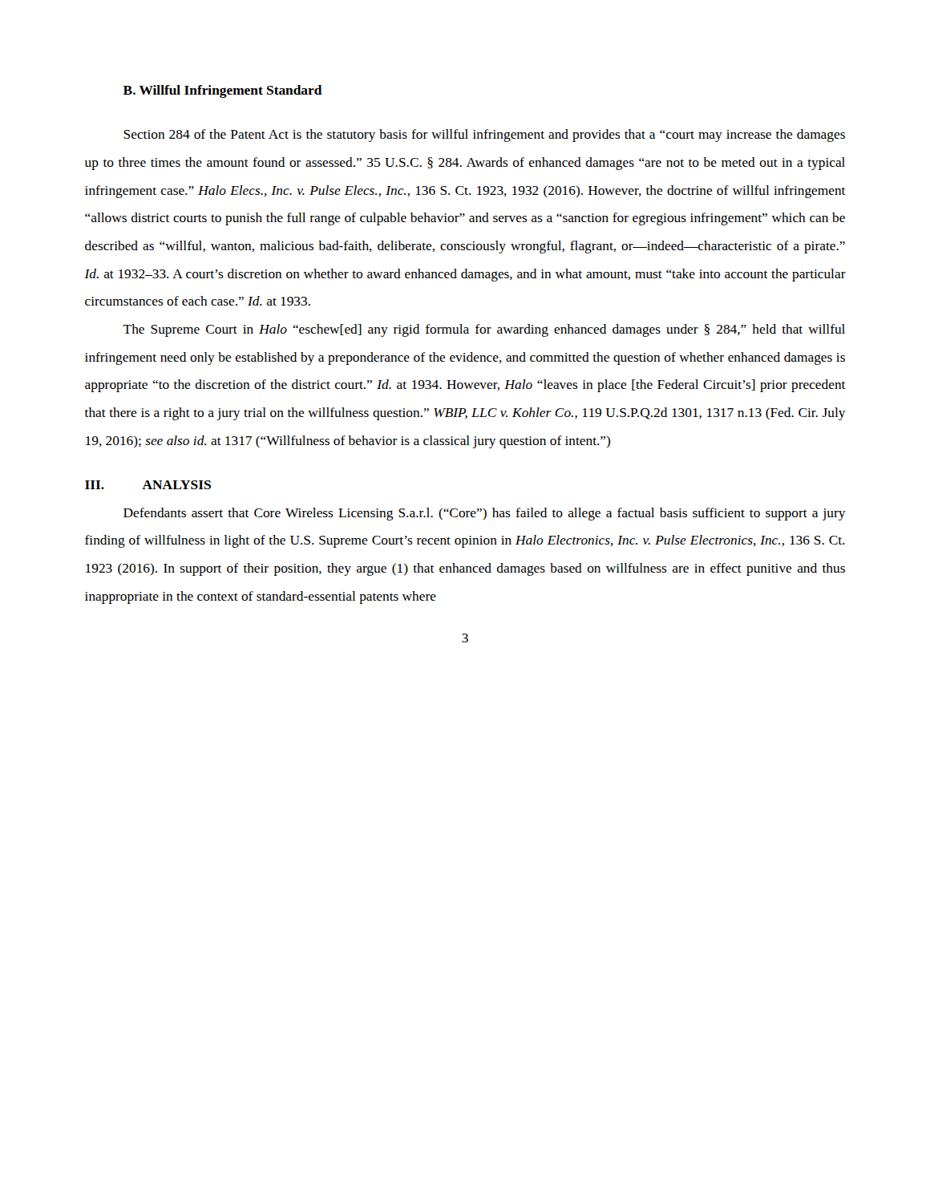B. Willful Infringement Standard
Section 284 of the Patent Act is the statutory basis for willful infringement and provides that a “court may increase the damages up to three times the amount found or assessed.” 35 U.S.C. § 284. Awards of enhanced damages “are not to be meted out in a typical infringement case.” Halo Elecs., Inc. v. Pulse Elecs., Inc., 136 S. Ct. 1923, 1932 (2016). However, the doctrine of willful infringement “allows district courts to punish the full range of culpable behavior” and serves as a “sanction for egregious infringement” which can be described as “willful, wanton, malicious bad-faith, deliberate, consciously wrongful, flagrant, or—indeed—characteristic of a pirate.” Id. at 1932–33. A court’s discretion on whether to award enhanced damages, and in what amount, must “take into account the particular circumstances of each case.” Id. at 1933.
The Supreme Court in Halo “eschew[ed] any rigid formula for awarding enhanced damages under § 284,” held that willful infringement need only be established by a preponderance of the evidence, and committed the question of whether enhanced damages is appropriate “to the discretion of the district court.” Id. at 1934. However, Halo “leaves in place [the Federal Circuit’s] prior precedent that there is a right to a jury trial on the willfulness question.” WBIP, LLC v. Kohler Co., 119 U.S.P.Q.2d 1301, 1317 n.13 (Fed. Cir. July 19, 2016); see also id. at 1317 (“Willfulness of behavior is a classical jury question of intent.”)
III. ANALYSIS
Defendants assert that Core Wireless Licensing S.a.r.l. (“Core”) has failed to allege a factual basis sufficient to support a jury finding of willfulness in light of the U.S. Supreme Court’s recent opinion in Halo Electronics, Inc. v. Pulse Electronics, Inc., 136 S. Ct. 1923 (2016). In support of their position, they argue (1) that enhanced damages based on willfulness are in effect punitive and thus inappropriate in the context of standard-essential patents where
3